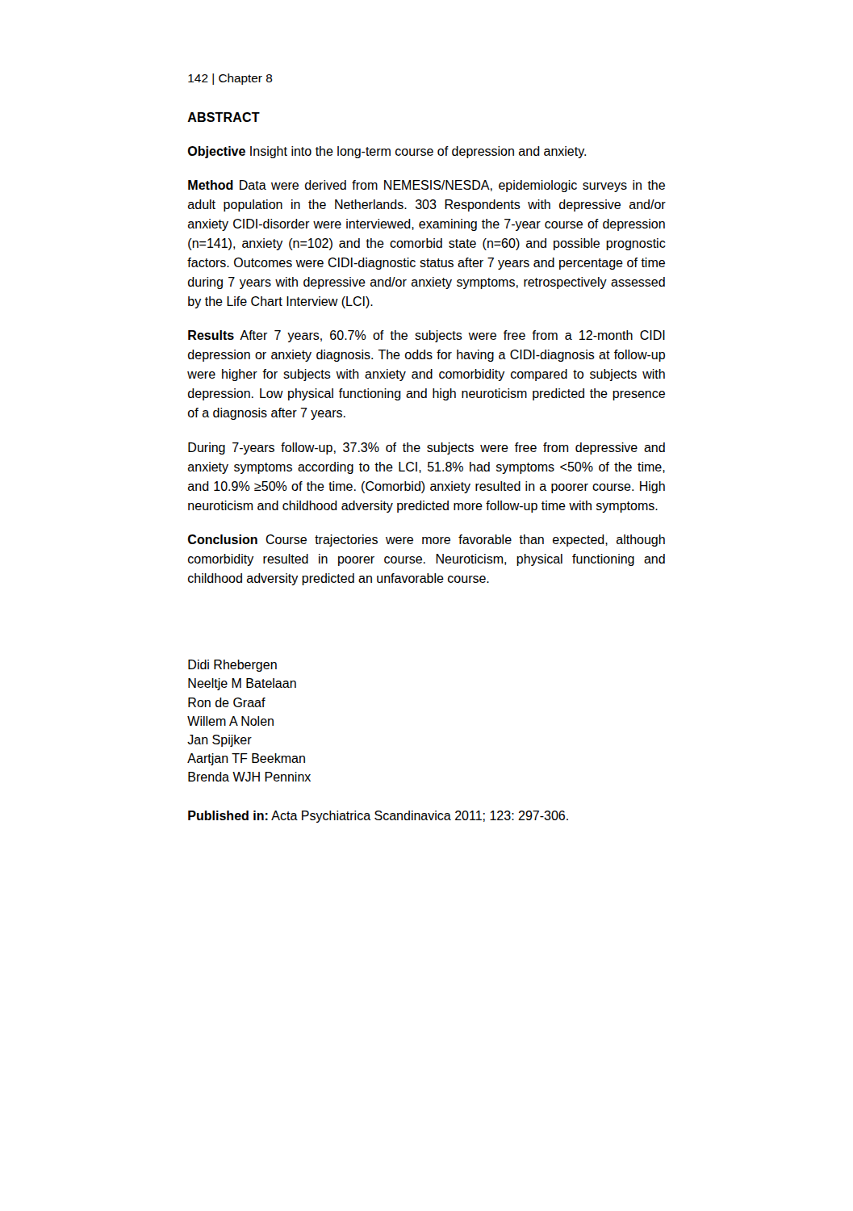142 | Chapter 8
ABSTRACT
Objective Insight into the long-term course of depression and anxiety.
Method Data were derived from NEMESIS/NESDA, epidemiologic surveys in the adult population in the Netherlands. 303 Respondents with depressive and/or anxiety CIDI-disorder were interviewed, examining the 7-year course of depression (n=141), anxiety (n=102) and the comorbid state (n=60) and possible prognostic factors. Outcomes were CIDI-diagnostic status after 7 years and percentage of time during 7 years with depressive and/or anxiety symptoms, retrospectively assessed by the Life Chart Interview (LCI).
Results After 7 years, 60.7% of the subjects were free from a 12-month CIDI depression or anxiety diagnosis. The odds for having a CIDI-diagnosis at follow-up were higher for subjects with anxiety and comorbidity compared to subjects with depression. Low physical functioning and high neuroticism predicted the presence of a diagnosis after 7 years.
During 7-years follow-up, 37.3% of the subjects were free from depressive and anxiety symptoms according to the LCI, 51.8% had symptoms <50% of the time, and 10.9% ≥50% of the time. (Comorbid) anxiety resulted in a poorer course. High neuroticism and childhood adversity predicted more follow-up time with symptoms.
Conclusion Course trajectories were more favorable than expected, although comorbidity resulted in poorer course. Neuroticism, physical functioning and childhood adversity predicted an unfavorable course.
Didi Rhebergen
Neeltje M Batelaan
Ron de Graaf
Willem A Nolen
Jan Spijker
Aartjan TF Beekman
Brenda WJH Penninx
Published in: Acta Psychiatrica Scandinavica 2011; 123: 297-306.